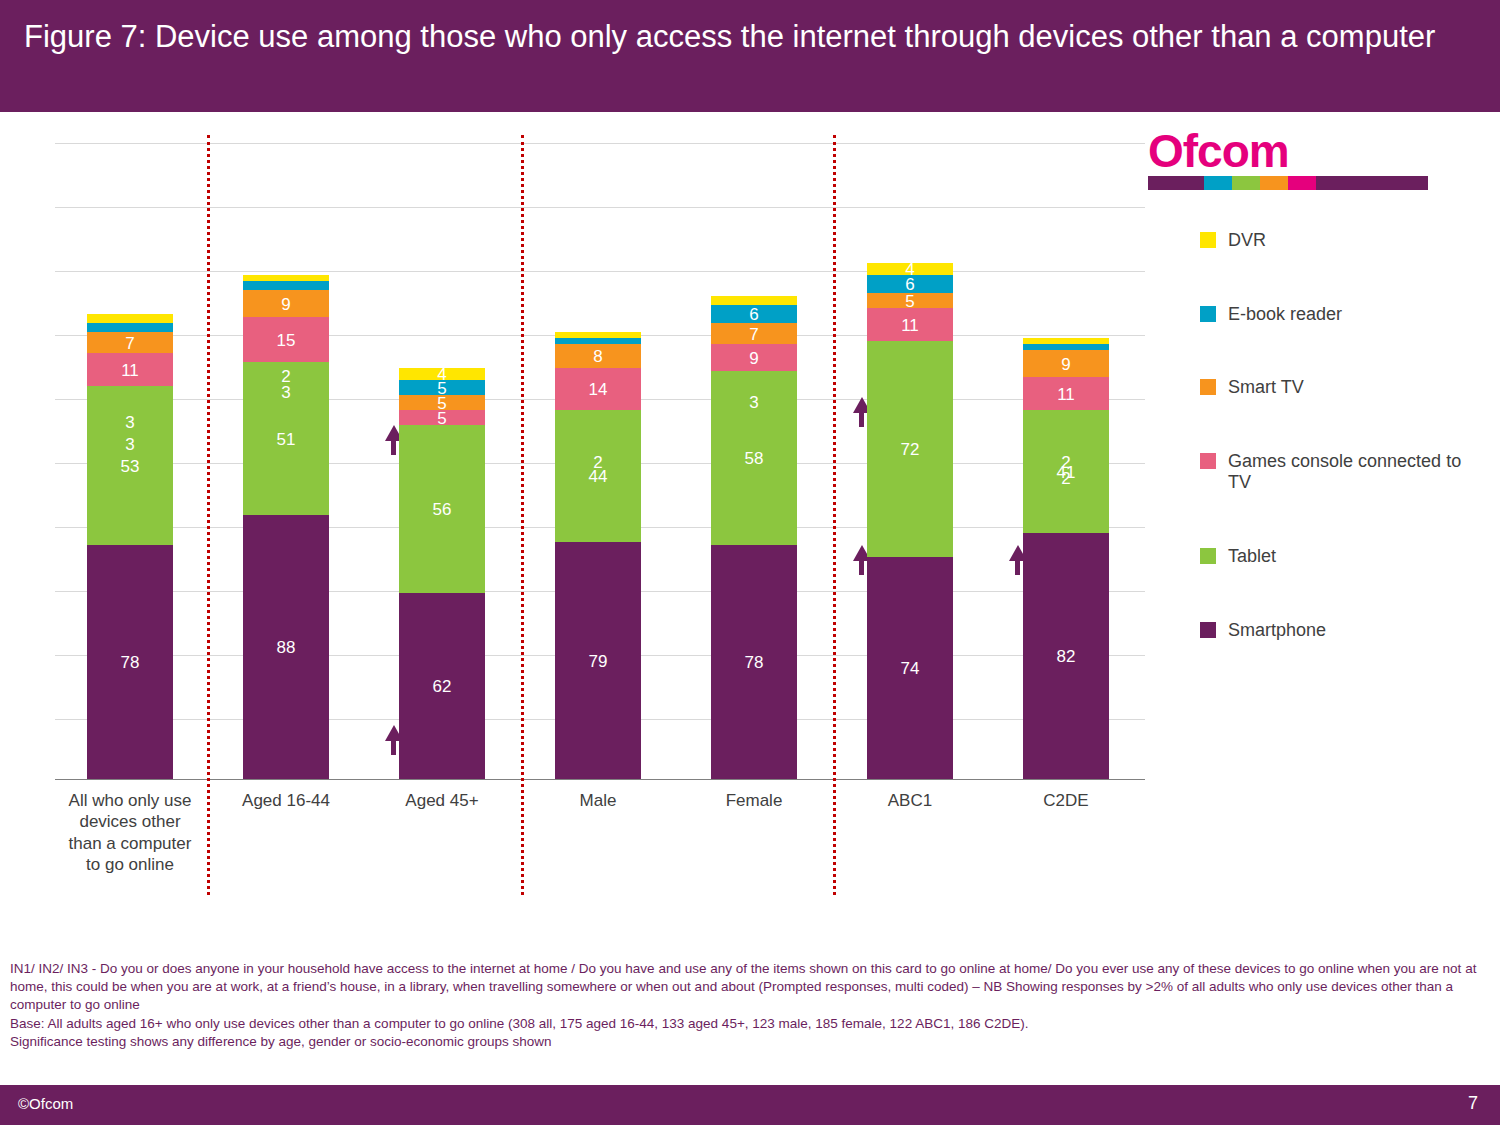Figure 7: Device use among those who only access the internet through devices other than a computer
Ofcom
7
11
53
78
3
3
9
15
51
88
2
3
4
5
5
5
56
62
8
14
44
79
2
6
7
9
58
78
3
4
6
5
11
72
74
9
11
41
82
2
2
All who only use devices other than a computer to go online
Aged 16-44
Aged 45+
Male
Female
ABC1
C2DE
DVR
E-book reader
Smart TV
Games console connected to TV
Tablet
Smartphone
IN1/ IN2/ IN3 - Do you or does anyone in your household have access to the internet at home / Do you have and use any of the items shown on this card to go online at home/ Do you ever use any of these devices to go online when you are not at home, this could be when you are at work, at a friend’s house, in a library, when travelling somewhere or when out and about (Prompted responses, multi coded) – NB Showing responses by >2% of all adults who only use devices other than a computer to go online
Base: All adults aged 16+ who only use devices other than a computer to go online (308 all, 175 aged 16-44, 133 aged 45+, 123 male, 185 female, 122 ABC1, 186 C2DE).
Significance testing shows any difference by age, gender or socio-economic groups shown
©Ofcom
7